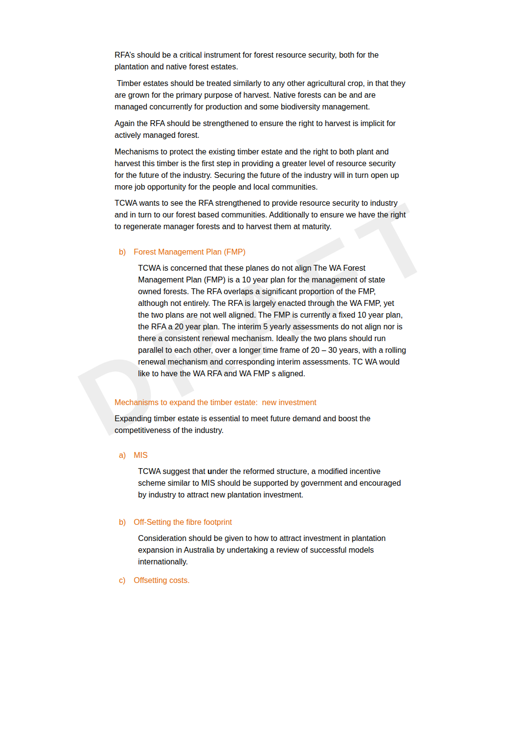DRAFT
RFA’s should be a critical instrument for forest resource security, both for the plantation and native forest estates.
Timber estates should be treated similarly to any other agricultural crop, in that they are grown for the primary purpose of harvest. Native forests can be and are managed concurrently for production and some biodiversity management.
Again the RFA should be strengthened to ensure the right to harvest is implicit for actively managed forest.
Mechanisms to protect the existing timber estate and the right to both plant and harvest this timber is the first step in providing a greater level of resource security for the future of the industry. Securing the future of the industry will in turn open up more job opportunity for the people and local communities.
TCWA wants to see the RFA strengthened to provide resource security to industry and in turn to our forest based communities. Additionally to ensure we have the right to regenerate manager forests and to harvest them at maturity.
b) Forest Management Plan (FMP)
TCWA is concerned that these planes do not align The WA Forest Management Plan (FMP) is a 10 year plan for the management of state owned forests. The RFA overlaps a significant proportion of the FMP, although not entirely. The RFA is largely enacted through the WA FMP, yet the two plans are not well aligned. The FMP is currently a fixed 10 year plan, the RFA a 20 year plan. The interim 5 yearly assessments do not align nor is there a consistent renewal mechanism. Ideally the two plans should run parallel to each other, over a longer time frame of 20 – 30 years, with a rolling renewal mechanism and corresponding interim assessments. TC WA would like to have the WA RFA and WA FMP s aligned.
Mechanisms to expand the timber estate: new investment
Expanding timber estate is essential to meet future demand and boost the competitiveness of the industry.
a) MIS
TCWA suggest that under the reformed structure, a modified incentive scheme similar to MIS should be supported by government and encouraged by industry to attract new plantation investment.
b) Off-Setting the fibre footprint
Consideration should be given to how to attract investment in plantation expansion in Australia by undertaking a review of successful models internationally.
c) Offsetting costs.